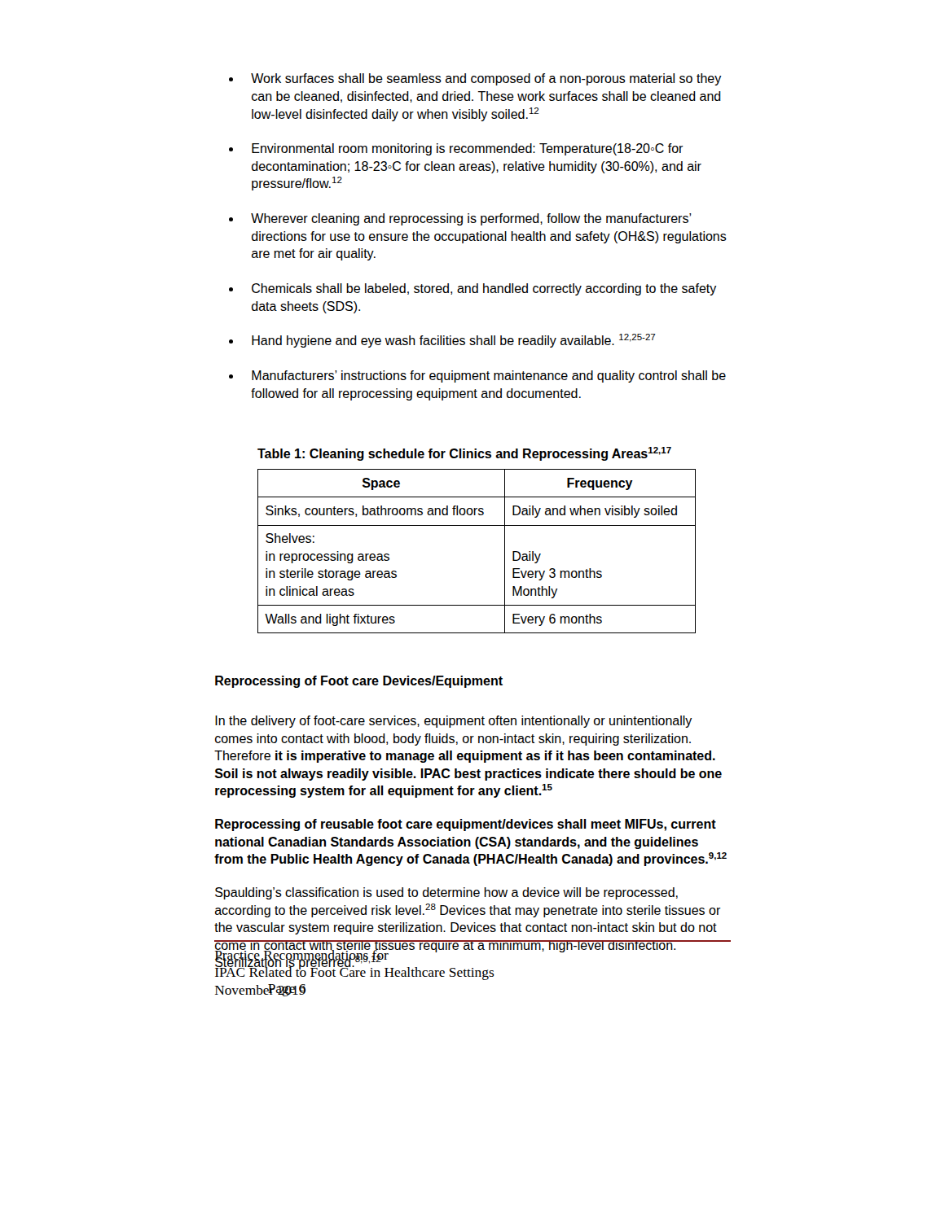Work surfaces shall be seamless and composed of a non-porous material so they can be cleaned, disinfected, and dried. These work surfaces shall be cleaned and low-level disinfected daily or when visibly soiled.12
Environmental room monitoring is recommended: Temperature(18-20◦C for decontamination; 18-23◦C for clean areas), relative humidity (30-60%), and air pressure/flow.12
Wherever cleaning and reprocessing is performed, follow the manufacturers’ directions for use to ensure the occupational health and safety (OH&S) regulations are met for air quality.
Chemicals shall be labeled, stored, and handled correctly according to the safety data sheets (SDS).
Hand hygiene and eye wash facilities shall be readily available. 12,25-27
Manufacturers’ instructions for equipment maintenance and quality control shall be followed for all reprocessing equipment and documented.
Table 1: Cleaning schedule for Clinics and Reprocessing Areas12,17
| Space | Frequency |
| --- | --- |
| Sinks, counters, bathrooms and floors | Daily and when visibly soiled |
| Shelves: in reprocessing areas in sterile storage areas in clinical areas | Daily Every 3 months Monthly |
| Walls and light fixtures | Every 6 months |
Reprocessing of Foot care Devices/Equipment
In the delivery of foot-care services, equipment often intentionally or unintentionally comes into contact with blood, body fluids, or non-intact skin, requiring sterilization. Therefore it is imperative to manage all equipment as if it has been contaminated. Soil is not always readily visible. IPAC best practices indicate there should be one reprocessing system for all equipment for any client.15
Reprocessing of reusable foot care equipment/devices shall meet MIFUs, current national Canadian Standards Association (CSA) standards, and the guidelines from the Public Health Agency of Canada (PHAC/Health Canada) and provinces.9,12
Spaulding’s classification is used to determine how a device will be reprocessed, according to the perceived risk level.28 Devices that may penetrate into sterile tissues or the vascular system require sterilization. Devices that contact non-intact skin but do not come in contact with sterile tissues require at a minimum, high-level disinfection. Sterilization is preferred.8,9,12
Practice Recommendations for
IPAC Related to Foot Care in Healthcare Settings
November 2019Page 6